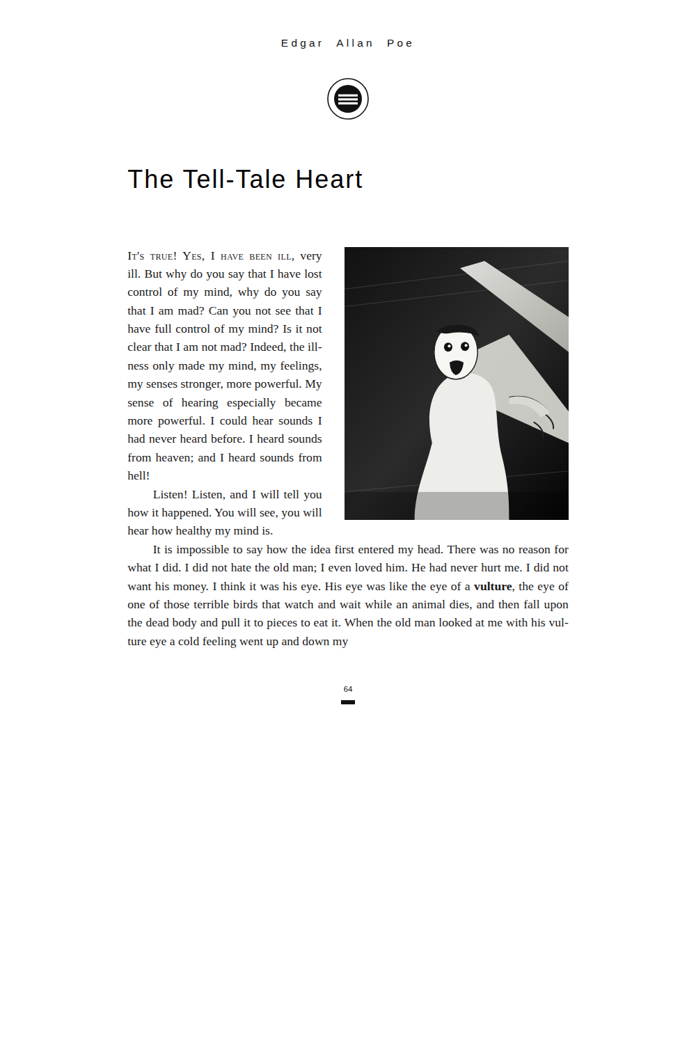Edgar Allan Poe
The Tell-Tale Heart
It's true! Yes, I have been ill, very ill. But why do you say that I have lost control of my mind, why do you say that I am mad? Can you not see that I have full control of my mind? Is it not clear that I am not mad? Indeed, the illness only made my mind, my feelings, my senses stronger, more powerful. My sense of hearing especially became more powerful. I could hear sounds I had never heard before. I heard sounds from heaven; and I heard sounds from hell!
Listen! Listen, and I will tell you how it happened. You will see, you will hear how healthy my mind is.
It is impossible to say how the idea first entered my head. There was no reason for what I did. I did not hate the old man; I even loved him. He had never hurt me. I did not want his money. I think it was his eye. His eye was like the eye of a vulture, the eye of one of those terrible birds that watch and wait while an animal dies, and then fall upon the dead body and pull it to pieces to eat it. When the old man looked at me with his vulture eye a cold feeling went up and down my
64